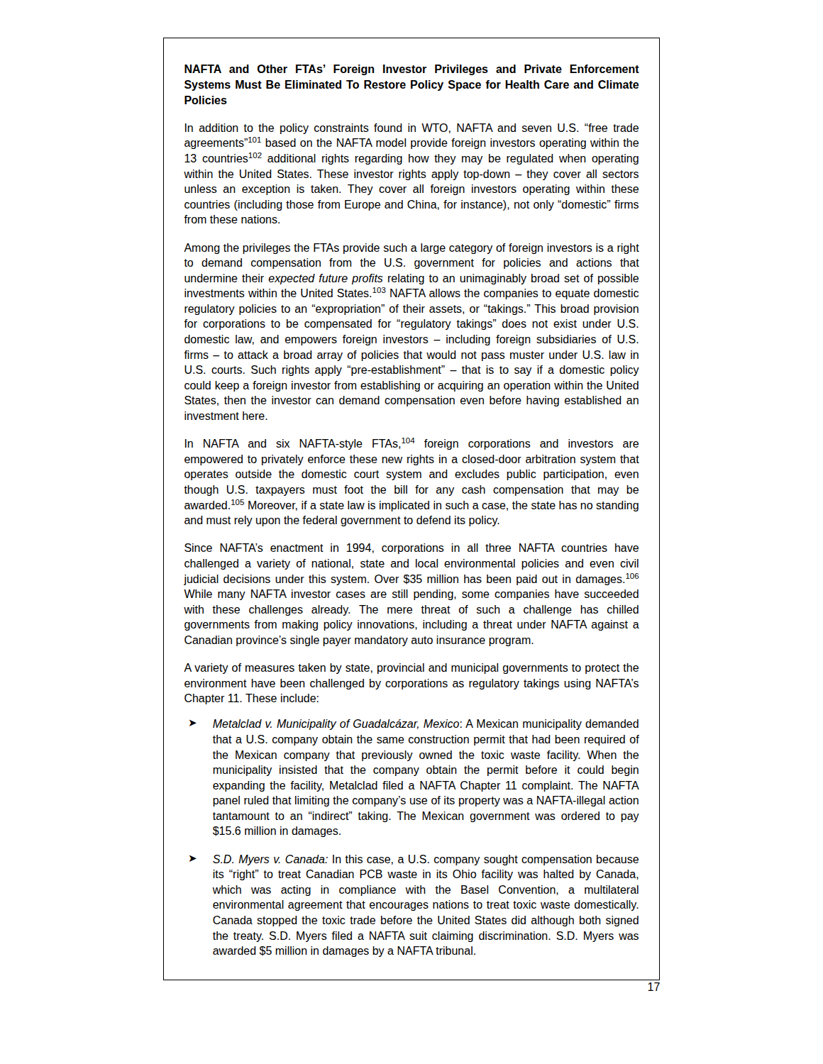NAFTA and Other FTAs’ Foreign Investor Privileges and Private Enforcement Systems Must Be Eliminated To Restore Policy Space for Health Care and Climate Policies
In addition to the policy constraints found in WTO, NAFTA and seven U.S. “free trade agreements”101 based on the NAFTA model provide foreign investors operating within the 13 countries102 additional rights regarding how they may be regulated when operating within the United States. These investor rights apply top-down – they cover all sectors unless an exception is taken. They cover all foreign investors operating within these countries (including those from Europe and China, for instance), not only “domestic” firms from these nations.
Among the privileges the FTAs provide such a large category of foreign investors is a right to demand compensation from the U.S. government for policies and actions that undermine their expected future profits relating to an unimaginably broad set of possible investments within the United States.103 NAFTA allows the companies to equate domestic regulatory policies to an “expropriation” of their assets, or “takings.” This broad provision for corporations to be compensated for “regulatory takings” does not exist under U.S. domestic law, and empowers foreign investors – including foreign subsidiaries of U.S. firms – to attack a broad array of policies that would not pass muster under U.S. law in U.S. courts. Such rights apply “pre-establishment” – that is to say if a domestic policy could keep a foreign investor from establishing or acquiring an operation within the United States, then the investor can demand compensation even before having established an investment here.
In NAFTA and six NAFTA-style FTAs,104 foreign corporations and investors are empowered to privately enforce these new rights in a closed-door arbitration system that operates outside the domestic court system and excludes public participation, even though U.S. taxpayers must foot the bill for any cash compensation that may be awarded.105 Moreover, if a state law is implicated in such a case, the state has no standing and must rely upon the federal government to defend its policy.
Since NAFTA’s enactment in 1994, corporations in all three NAFTA countries have challenged a variety of national, state and local environmental policies and even civil judicial decisions under this system. Over $35 million has been paid out in damages.106 While many NAFTA investor cases are still pending, some companies have succeeded with these challenges already. The mere threat of such a challenge has chilled governments from making policy innovations, including a threat under NAFTA against a Canadian province’s single payer mandatory auto insurance program.
A variety of measures taken by state, provincial and municipal governments to protect the environment have been challenged by corporations as regulatory takings using NAFTA’s Chapter 11. These include:
Metalclad v. Municipality of Guadalcázar, Mexico: A Mexican municipality demanded that a U.S. company obtain the same construction permit that had been required of the Mexican company that previously owned the toxic waste facility. When the municipality insisted that the company obtain the permit before it could begin expanding the facility, Metalclad filed a NAFTA Chapter 11 complaint. The NAFTA panel ruled that limiting the company’s use of its property was a NAFTA-illegal action tantamount to an “indirect” taking. The Mexican government was ordered to pay $15.6 million in damages.
S.D. Myers v. Canada: In this case, a U.S. company sought compensation because its “right” to treat Canadian PCB waste in its Ohio facility was halted by Canada, which was acting in compliance with the Basel Convention, a multilateral environmental agreement that encourages nations to treat toxic waste domestically. Canada stopped the toxic trade before the United States did although both signed the treaty. S.D. Myers filed a NAFTA suit claiming discrimination. S.D. Myers was awarded $5 million in damages by a NAFTA tribunal.
17